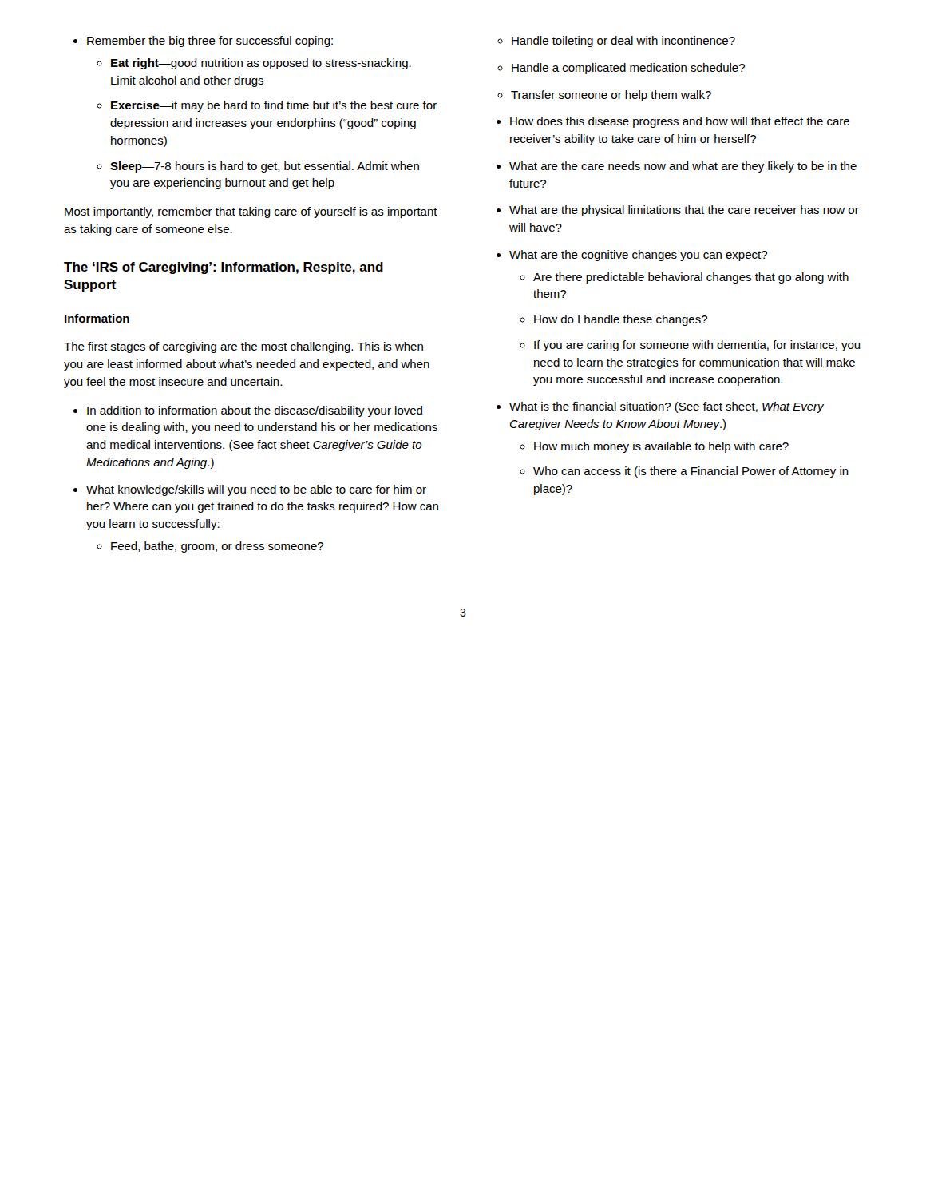Remember the big three for successful coping:
Eat right—good nutrition as opposed to stress-snacking. Limit alcohol and other drugs
Exercise—it may be hard to find time but it’s the best cure for depression and increases your endorphins (“good” coping hormones)
Sleep—7-8 hours is hard to get, but essential. Admit when you are experiencing burnout and get help
Most importantly, remember that taking care of yourself is as important as taking care of someone else.
The ‘IRS of Caregiving’: Information, Respite, and Support
Information
The first stages of caregiving are the most challenging. This is when you are least informed about what’s needed and expected, and when you feel the most insecure and uncertain.
In addition to information about the disease/disability your loved one is dealing with, you need to understand his or her medications and medical interventions. (See fact sheet Caregiver’s Guide to Medications and Aging.)
What knowledge/skills will you need to be able to care for him or her? Where can you get trained to do the tasks required? How can you learn to successfully:
Feed, bathe, groom, or dress someone?
Handle toileting or deal with incontinence?
Handle a complicated medication schedule?
Transfer someone or help them walk?
How does this disease progress and how will that effect the care receiver’s ability to take care of him or herself?
What are the care needs now and what are they likely to be in the future?
What are the physical limitations that the care receiver has now or will have?
What are the cognitive changes you can expect?
Are there predictable behavioral changes that go along with them?
How do I handle these changes?
If you are caring for someone with dementia, for instance, you need to learn the strategies for communication that will make you more successful and increase cooperation.
What is the financial situation? (See fact sheet, What Every Caregiver Needs to Know About Money.)
How much money is available to help with care?
Who can access it (is there a Financial Power of Attorney in place)?
3